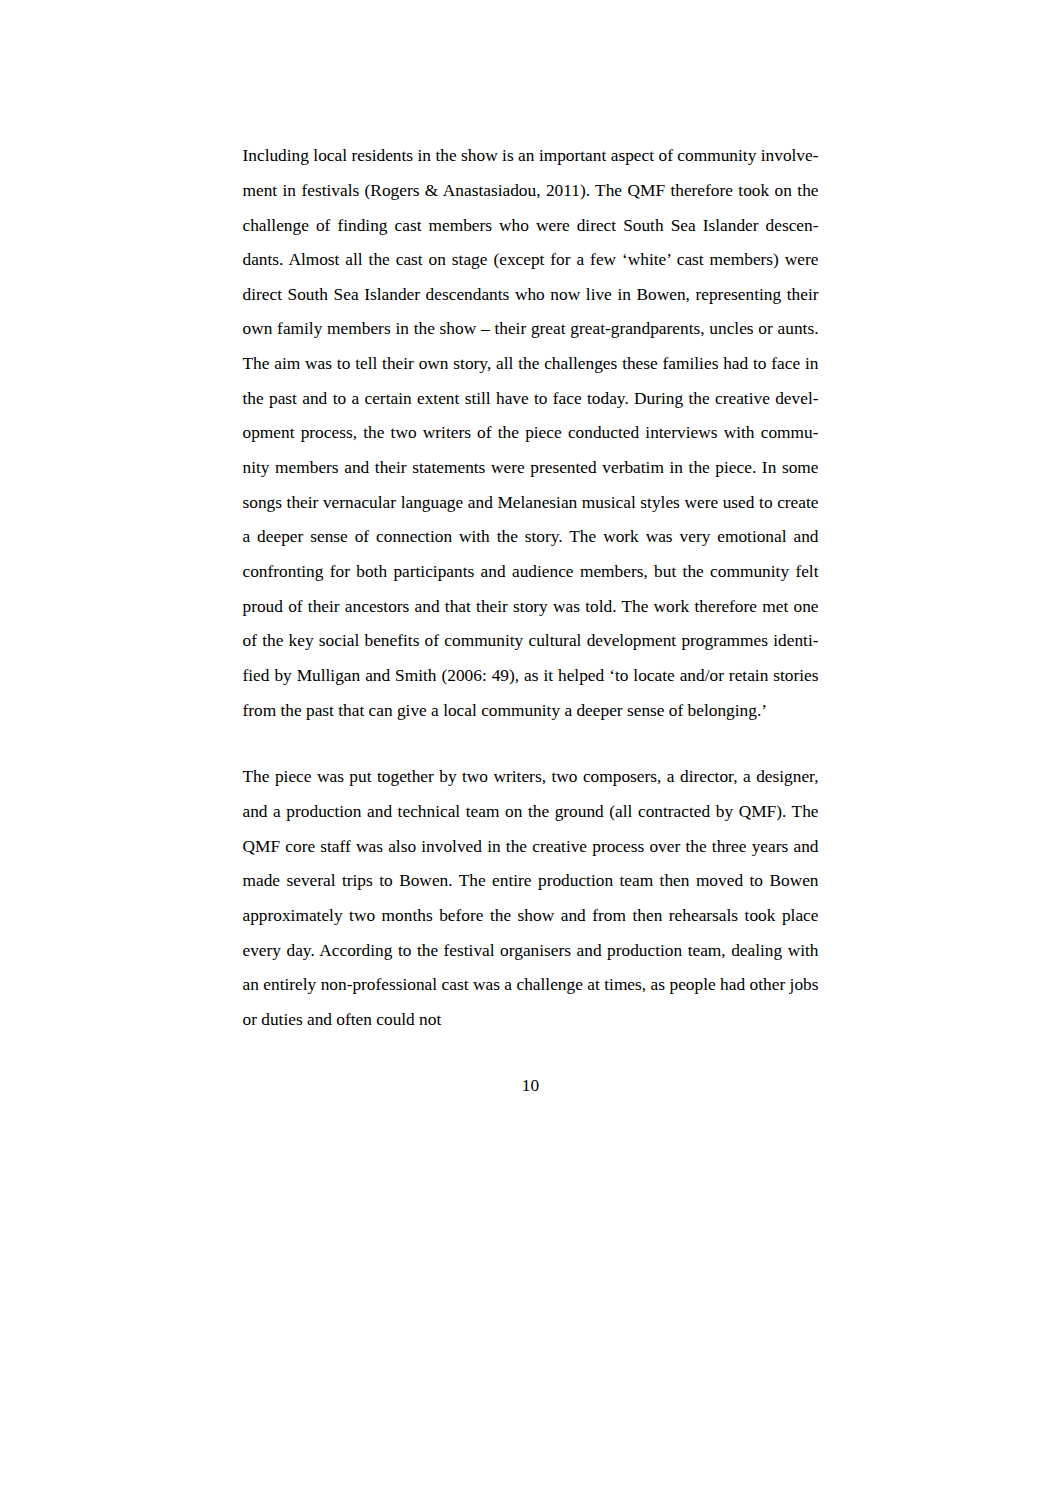Including local residents in the show is an important aspect of community involvement in festivals (Rogers & Anastasiadou, 2011). The QMF therefore took on the challenge of finding cast members who were direct South Sea Islander descendants. Almost all the cast on stage (except for a few ‘white’ cast members) were direct South Sea Islander descendants who now live in Bowen, representing their own family members in the show – their great great-grandparents, uncles or aunts. The aim was to tell their own story, all the challenges these families had to face in the past and to a certain extent still have to face today. During the creative development process, the two writers of the piece conducted interviews with community members and their statements were presented verbatim in the piece. In some songs their vernacular language and Melanesian musical styles were used to create a deeper sense of connection with the story. The work was very emotional and confronting for both participants and audience members, but the community felt proud of their ancestors and that their story was told. The work therefore met one of the key social benefits of community cultural development programmes identified by Mulligan and Smith (2006: 49), as it helped ‘to locate and/or retain stories from the past that can give a local community a deeper sense of belonging.’
The piece was put together by two writers, two composers, a director, a designer, and a production and technical team on the ground (all contracted by QMF). The QMF core staff was also involved in the creative process over the three years and made several trips to Bowen. The entire production team then moved to Bowen approximately two months before the show and from then rehearsals took place every day. According to the festival organisers and production team, dealing with an entirely non-professional cast was a challenge at times, as people had other jobs or duties and often could not
10